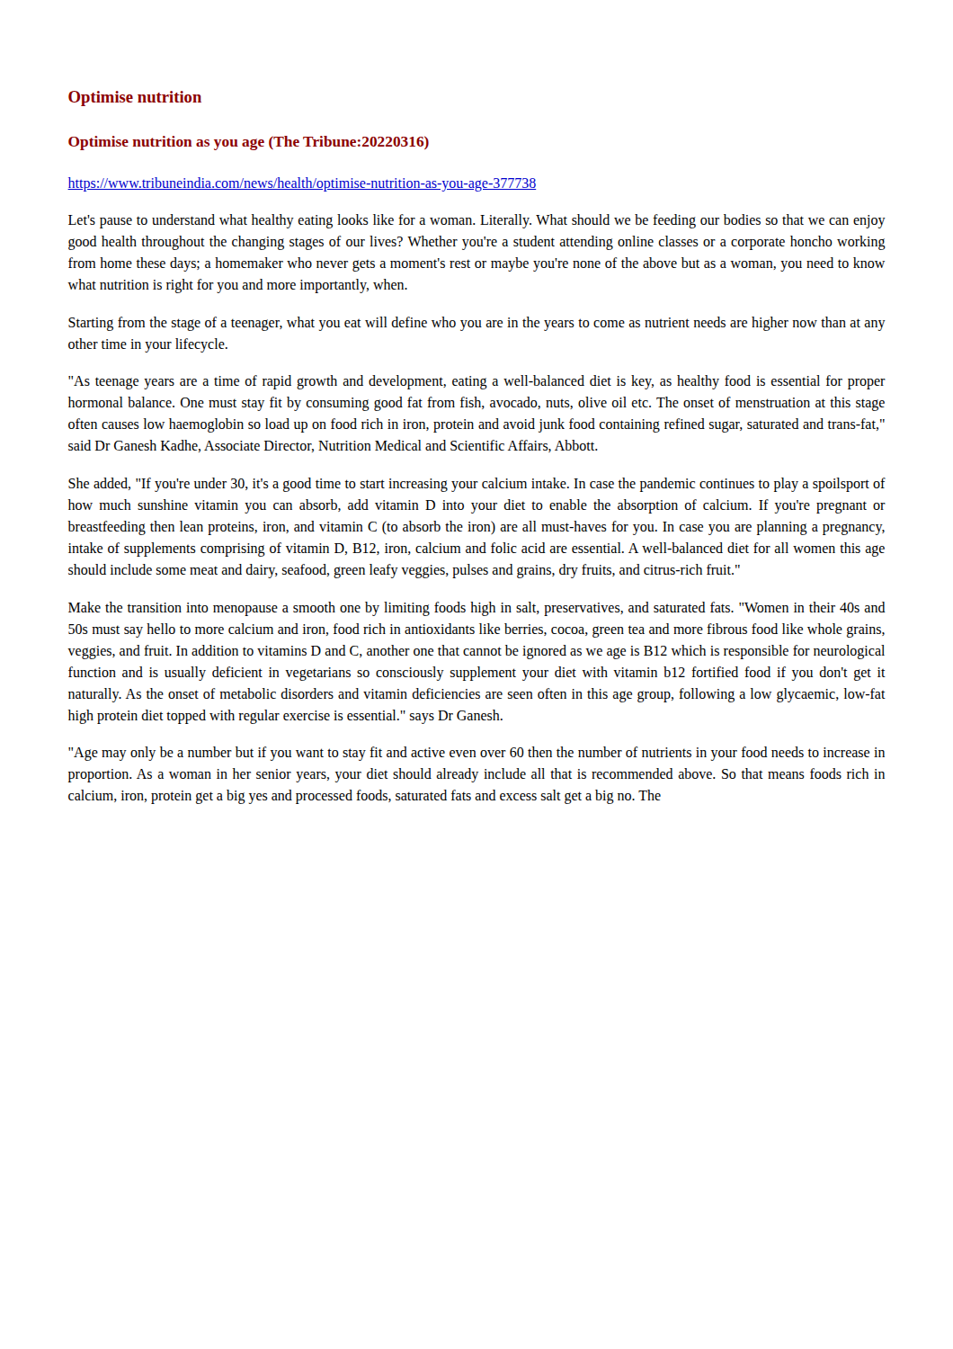Optimise nutrition
Optimise nutrition as you age (The Tribune:20220316)
https://www.tribuneindia.com/news/health/optimise-nutrition-as-you-age-377738
Let's pause to understand what healthy eating looks like for a woman. Literally. What should we be feeding our bodies so that we can enjoy good health throughout the changing stages of our lives? Whether you're a student attending online classes or a corporate honcho working from home these days; a homemaker who never gets a moment's rest or maybe you're none of the above but as a woman, you need to know what nutrition is right for you and more importantly, when.
Starting from the stage of a teenager, what you eat will define who you are in the years to come as nutrient needs are higher now than at any other time in your lifecycle.
"As teenage years are a time of rapid growth and development, eating a well-balanced diet is key, as healthy food is essential for proper hormonal balance. One must stay fit by consuming good fat from fish, avocado, nuts, olive oil etc. The onset of menstruation at this stage often causes low haemoglobin so load up on food rich in iron, protein and avoid junk food containing refined sugar, saturated and trans-fat," said Dr Ganesh Kadhe, Associate Director, Nutrition Medical and Scientific Affairs, Abbott.
She added, "If you're under 30, it's a good time to start increasing your calcium intake. In case the pandemic continues to play a spoilsport of how much sunshine vitamin you can absorb, add vitamin D into your diet to enable the absorption of calcium. If you're pregnant or breastfeeding then lean proteins, iron, and vitamin C (to absorb the iron) are all must-haves for you. In case you are planning a pregnancy, intake of supplements comprising of vitamin D, B12, iron, calcium and folic acid are essential. A well-balanced diet for all women this age should include some meat and dairy, seafood, green leafy veggies, pulses and grains, dry fruits, and citrus-rich fruit."
Make the transition into menopause a smooth one by limiting foods high in salt, preservatives, and saturated fats. "Women in their 40s and 50s must say hello to more calcium and iron, food rich in antioxidants like berries, cocoa, green tea and more fibrous food like whole grains, veggies, and fruit. In addition to vitamins D and C, another one that cannot be ignored as we age is B12 which is responsible for neurological function and is usually deficient in vegetarians so consciously supplement your diet with vitamin b12 fortified food if you don't get it naturally. As the onset of metabolic disorders and vitamin deficiencies are seen often in this age group, following a low glycaemic, low-fat high protein diet topped with regular exercise is essential." says Dr Ganesh.
"Age may only be a number but if you want to stay fit and active even over 60 then the number of nutrients in your food needs to increase in proportion. As a woman in her senior years, your diet should already include all that is recommended above. So that means foods rich in calcium, iron, protein get a big yes and processed foods, saturated fats and excess salt get a big no. The